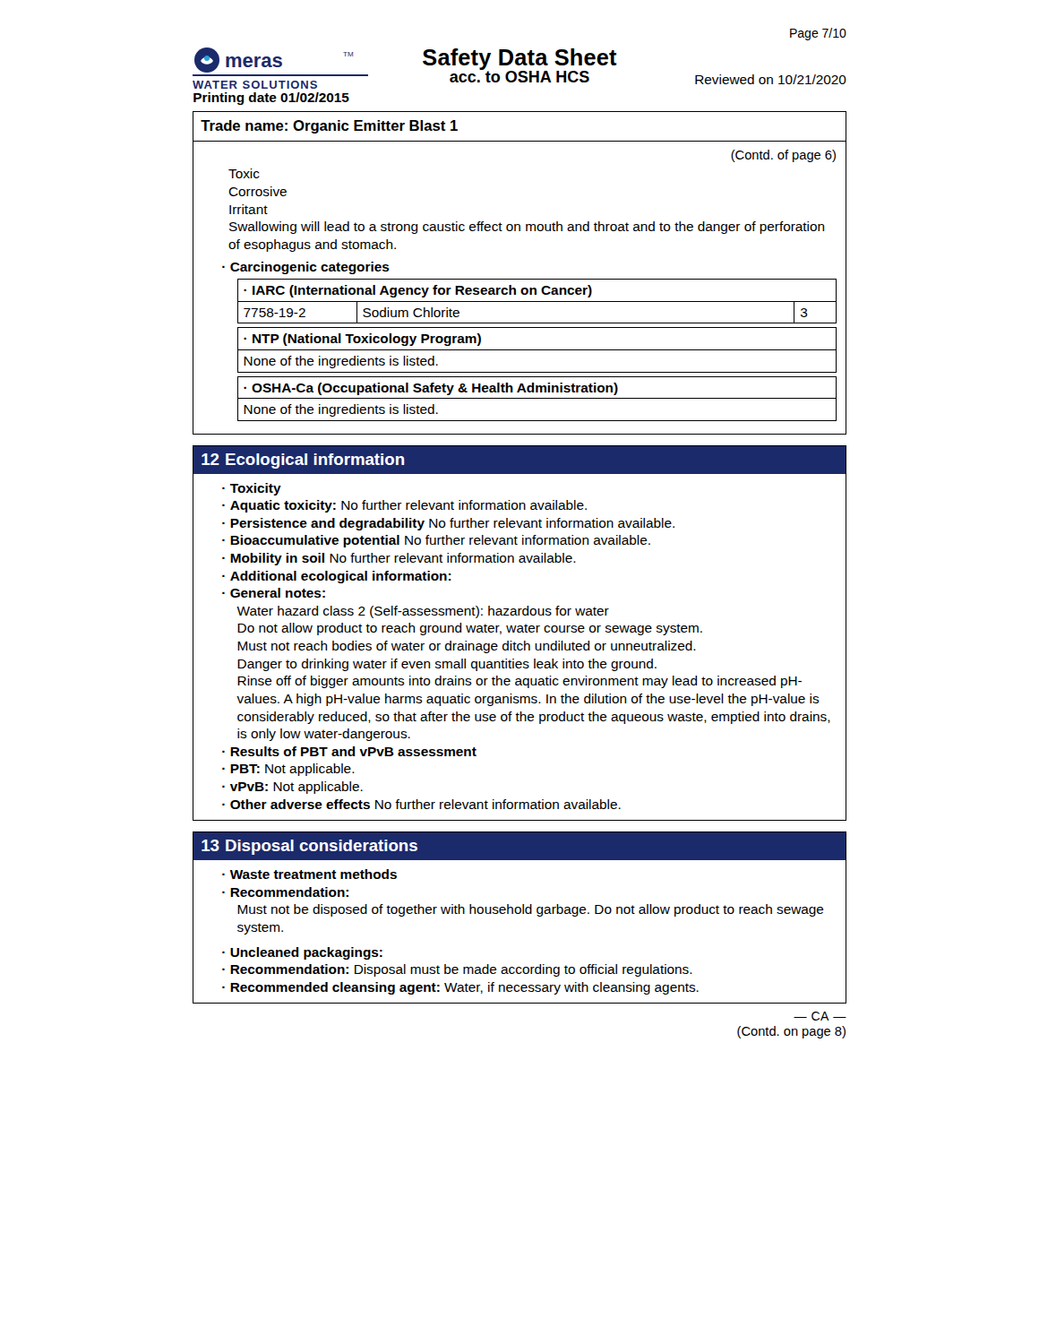Page 7/10
meras TM WATER SOLUTIONS
Safety Data Sheet
acc. to OSHA HCS
Reviewed on 10/21/2020
Printing date 01/02/2015
Trade name: Organic Emitter Blast 1
(Contd. of page 6)
Toxic
Corrosive
Irritant
Swallowing will lead to a strong caustic effect on mouth and throat and to the danger of perforation of esophagus and stomach.
Carcinogenic categories
| IARC (International Agency for Research on Cancer) |
| 7758-19-2 | Sodium Chlorite | 3 |
| NTP (National Toxicology Program) |
| None of the ingredients is listed. |
| OSHA-Ca (Occupational Safety & Health Administration) |
| None of the ingredients is listed. |
12 Ecological information
Toxicity
Aquatic toxicity: No further relevant information available.
Persistence and degradability No further relevant information available.
Bioaccumulative potential No further relevant information available.
Mobility in soil No further relevant information available.
Additional ecological information:
General notes:
Water hazard class 2 (Self-assessment): hazardous for water
Do not allow product to reach ground water, water course or sewage system.
Must not reach bodies of water or drainage ditch undiluted or unneutralized.
Danger to drinking water if even small quantities leak into the ground.
Rinse off of bigger amounts into drains or the aquatic environment may lead to increased pH-values. A high pH-value harms aquatic organisms. In the dilution of the use-level the pH-value is considerably reduced, so that after the use of the product the aqueous waste, emptied into drains, is only low water-dangerous.
Results of PBT and vPvB assessment
PBT: Not applicable.
vPvB: Not applicable.
Other adverse effects No further relevant information available.
13 Disposal considerations
Waste treatment methods
Recommendation:
Must not be disposed of together with household garbage. Do not allow product to reach sewage system.
Uncleaned packagings:
Recommendation: Disposal must be made according to official regulations.
Recommended cleansing agent: Water, if necessary with cleansing agents.
CA
(Contd. on page 8)